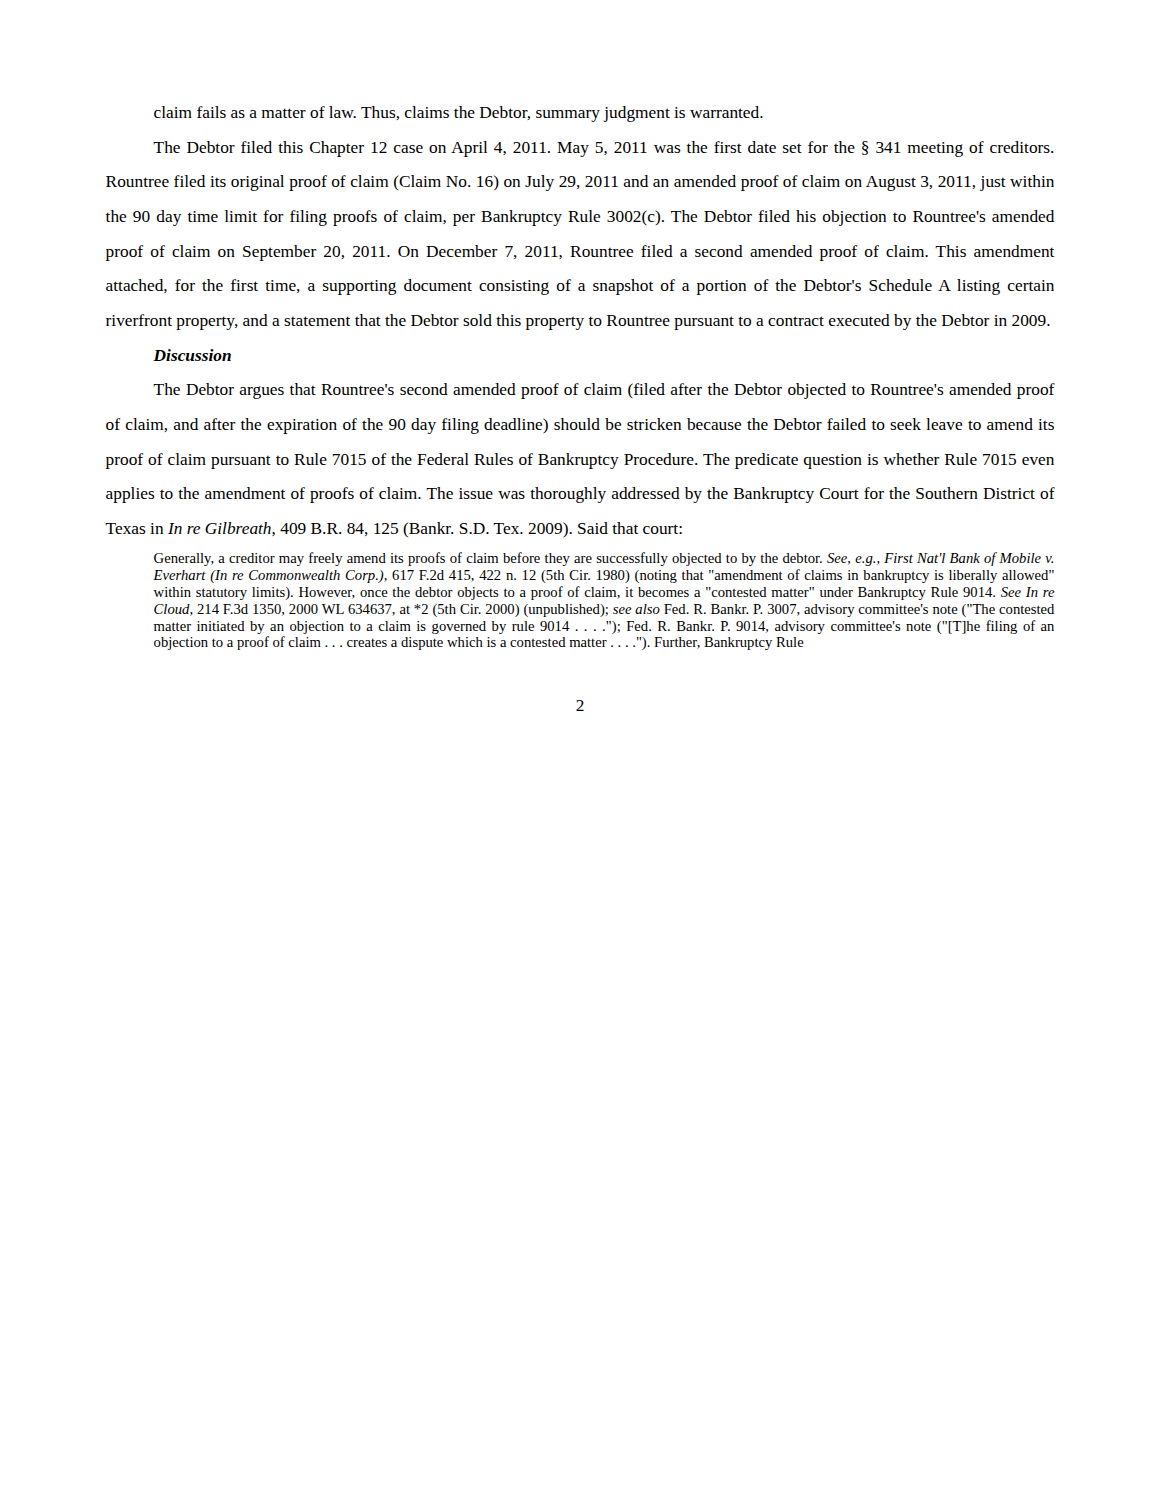claim fails as a matter of law. Thus, claims the Debtor, summary judgment is warranted.
The Debtor filed this Chapter 12 case on April 4, 2011. May 5, 2011 was the first date set for the § 341 meeting of creditors. Rountree filed its original proof of claim (Claim No. 16) on July 29, 2011 and an amended proof of claim on August 3, 2011, just within the 90 day time limit for filing proofs of claim, per Bankruptcy Rule 3002(c). The Debtor filed his objection to Rountree's amended proof of claim on September 20, 2011. On December 7, 2011, Rountree filed a second amended proof of claim. This amendment attached, for the first time, a supporting document consisting of a snapshot of a portion of the Debtor's Schedule A listing certain riverfront property, and a statement that the Debtor sold this property to Rountree pursuant to a contract executed by the Debtor in 2009.
Discussion
The Debtor argues that Rountree's second amended proof of claim (filed after the Debtor objected to Rountree's amended proof of claim, and after the expiration of the 90 day filing deadline) should be stricken because the Debtor failed to seek leave to amend its proof of claim pursuant to Rule 7015 of the Federal Rules of Bankruptcy Procedure. The predicate question is whether Rule 7015 even applies to the amendment of proofs of claim. The issue was thoroughly addressed by the Bankruptcy Court for the Southern District of Texas in In re Gilbreath, 409 B.R. 84, 125 (Bankr. S.D. Tex. 2009). Said that court:
Generally, a creditor may freely amend its proofs of claim before they are successfully objected to by the debtor. See, e.g., First Nat'l Bank of Mobile v. Everhart (In re Commonwealth Corp.), 617 F.2d 415, 422 n. 12 (5th Cir. 1980) (noting that "amendment of claims in bankruptcy is liberally allowed" within statutory limits). However, once the debtor objects to a proof of claim, it becomes a "contested matter" under Bankruptcy Rule 9014. See In re Cloud, 214 F.3d 1350, 2000 WL 634637, at *2 (5th Cir. 2000) (unpublished); see also Fed. R. Bankr. P. 3007, advisory committee's note ("The contested matter initiated by an objection to a claim is governed by rule 9014 . . . ."); Fed. R. Bankr. P. 9014, advisory committee's note ("[T]he filing of an objection to a proof of claim . . . creates a dispute which is a contested matter . . . ."). Further, Bankruptcy Rule
2